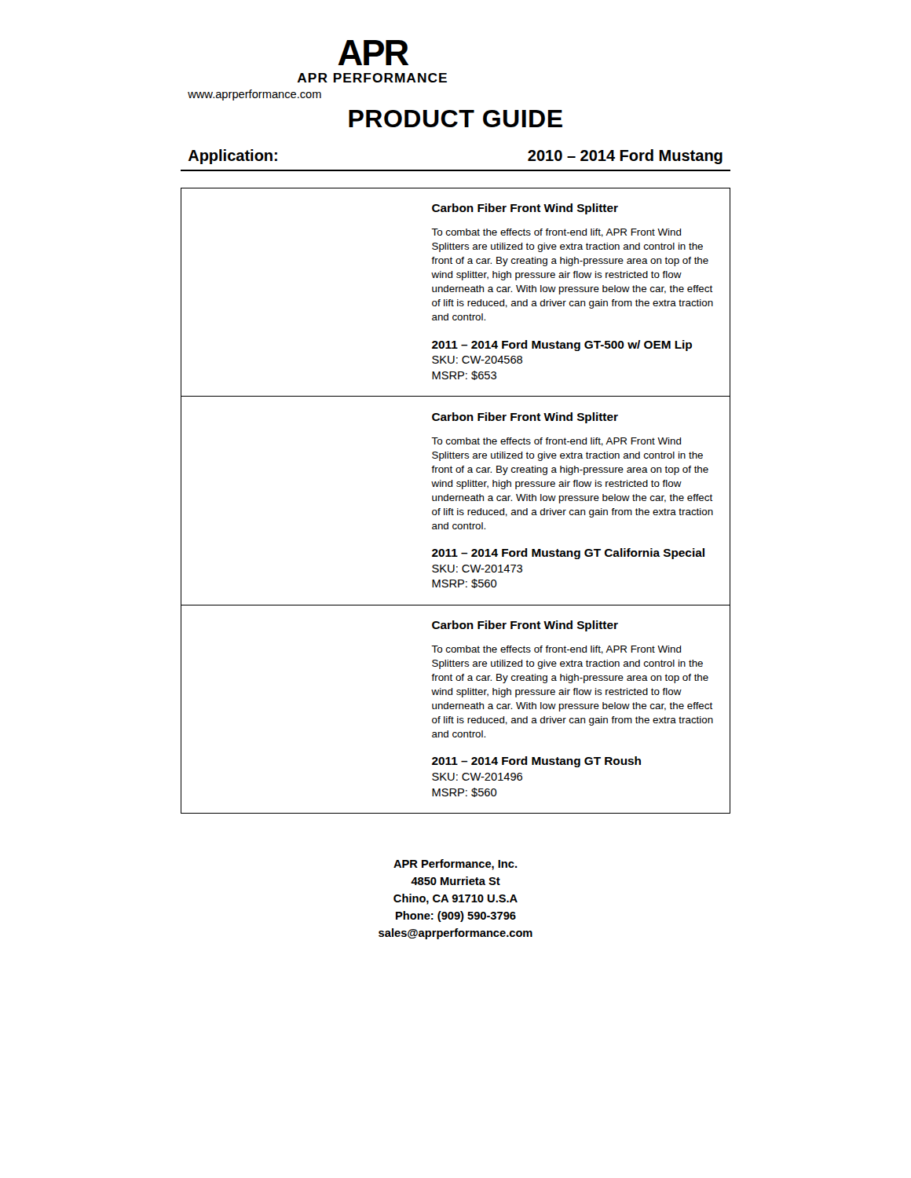APR
APR PERFORMANCE
www.aprperformance.com
PRODUCT GUIDE
Application: 2010 – 2014 Ford Mustang
| | Carbon Fiber Front Wind Splitter To combat the effects of front-end lift, APR Front Wind Splitters are utilized to give extra traction and control in the front of a car. By creating a high-pressure area on top of the wind splitter, high pressure air flow is restricted to flow underneath a car. With low pressure below the car, the effect of lift is reduced, and a driver can gain from the extra traction and control. 2011 – 2014 Ford Mustang GT-500 w/ OEM Lip SKU: CW-204568 MSRP: $653 |
| | Carbon Fiber Front Wind Splitter To combat the effects of front-end lift, APR Front Wind Splitters are utilized to give extra traction and control in the front of a car. By creating a high-pressure area on top of the wind splitter, high pressure air flow is restricted to flow underneath a car. With low pressure below the car, the effect of lift is reduced, and a driver can gain from the extra traction and control. 2011 – 2014 Ford Mustang GT California Special SKU: CW-201473 MSRP: $560 |
| | Carbon Fiber Front Wind Splitter To combat the effects of front-end lift, APR Front Wind Splitters are utilized to give extra traction and control in the front of a car. By creating a high-pressure area on top of the wind splitter, high pressure air flow is restricted to flow underneath a car. With low pressure below the car, the effect of lift is reduced, and a driver can gain from the extra traction and control. 2011 – 2014 Ford Mustang GT Roush SKU: CW-201496 MSRP: $560 |
APR Performance, Inc.
4850 Murrieta St
Chino, CA 91710 U.S.A
Phone: (909) 590-3796
sales@aprperformance.com